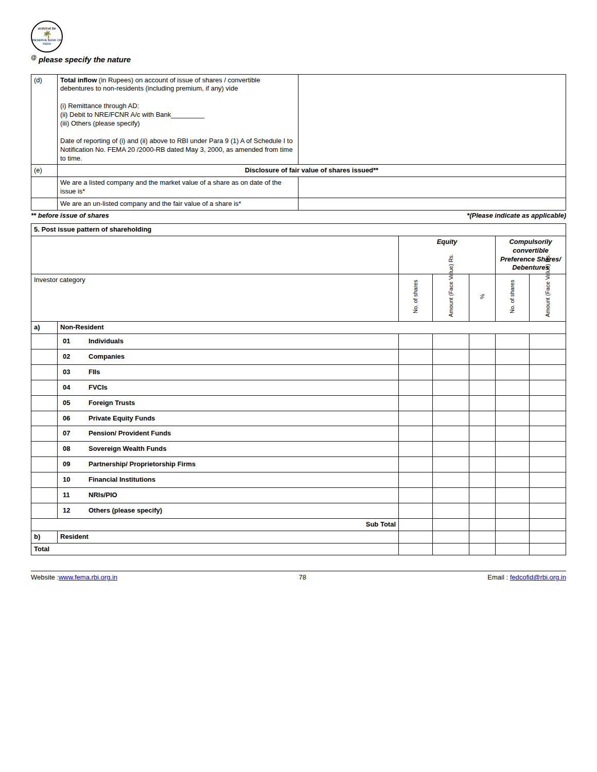भारतीय रिज़र्व बैंक
🌴
RESERVE BANK OF INDIA
@ please specify the nature
| (d) | Total inflow (in Rupees) on account of issue of shares / convertible debentures to non-residents (including premium, if any) vide (i) Remittance through AD: (ii) Debit to NRE/FCNR A/c with Bank_________ (iii) Others (please specify) Date of reporting of (i) and (ii) above to RBI under Para 9 (1) A of Schedule I to Notification No. FEMA 20 /2000-RB dated May 3, 2000, as amended from time to time. | |
| (e) | Disclosure of fair value of shares issued** |
| | We are a listed company and the market value of a share as on date of the issue is* | |
| | We are an un-listed company and the fair value of a share is* | |
** before issue of shares *(Please indicate as applicable)
| 5. Post issue pattern of shareholding |
| | Equity | Compulsorily convertible Preference Shares/ Debentures |
| Investor category | No. of shares | Amount (Face Value) Rs. | % | No. of shares | Amount (Face Value) Rs. |
| a) | Non-Resident |
| | / 01 / Individuals / | | | | | |
| | / 02 / Companies / | | | | | |
| | / 03 / FIIs / | | | | | |
| | / 04 / FVCIs / | | | | | |
| | / 05 / Foreign Trusts / | | | | | |
| | / 06 / Private Equity Funds / | | | | | |
| | / 07 / Pension/ Provident Funds / | | | | | |
| | / 08 / Sovereign Wealth Funds / | | | | | |
| | / 09 / Partnership/ Proprietorship Firms / | | | | | |
| | / 10 / Financial Institutions / | | | | | |
| | / 11 / NRIs/PIO / | | | | | |
| | / 12 / Others (please specify) / | | | | | |
| Sub Total | | | | | |
| b) | Resident | | | | | |
| Total | | | | | |
Website :www.fema.rbi.org.in 78 Email : fedcofid@rbi.org.in